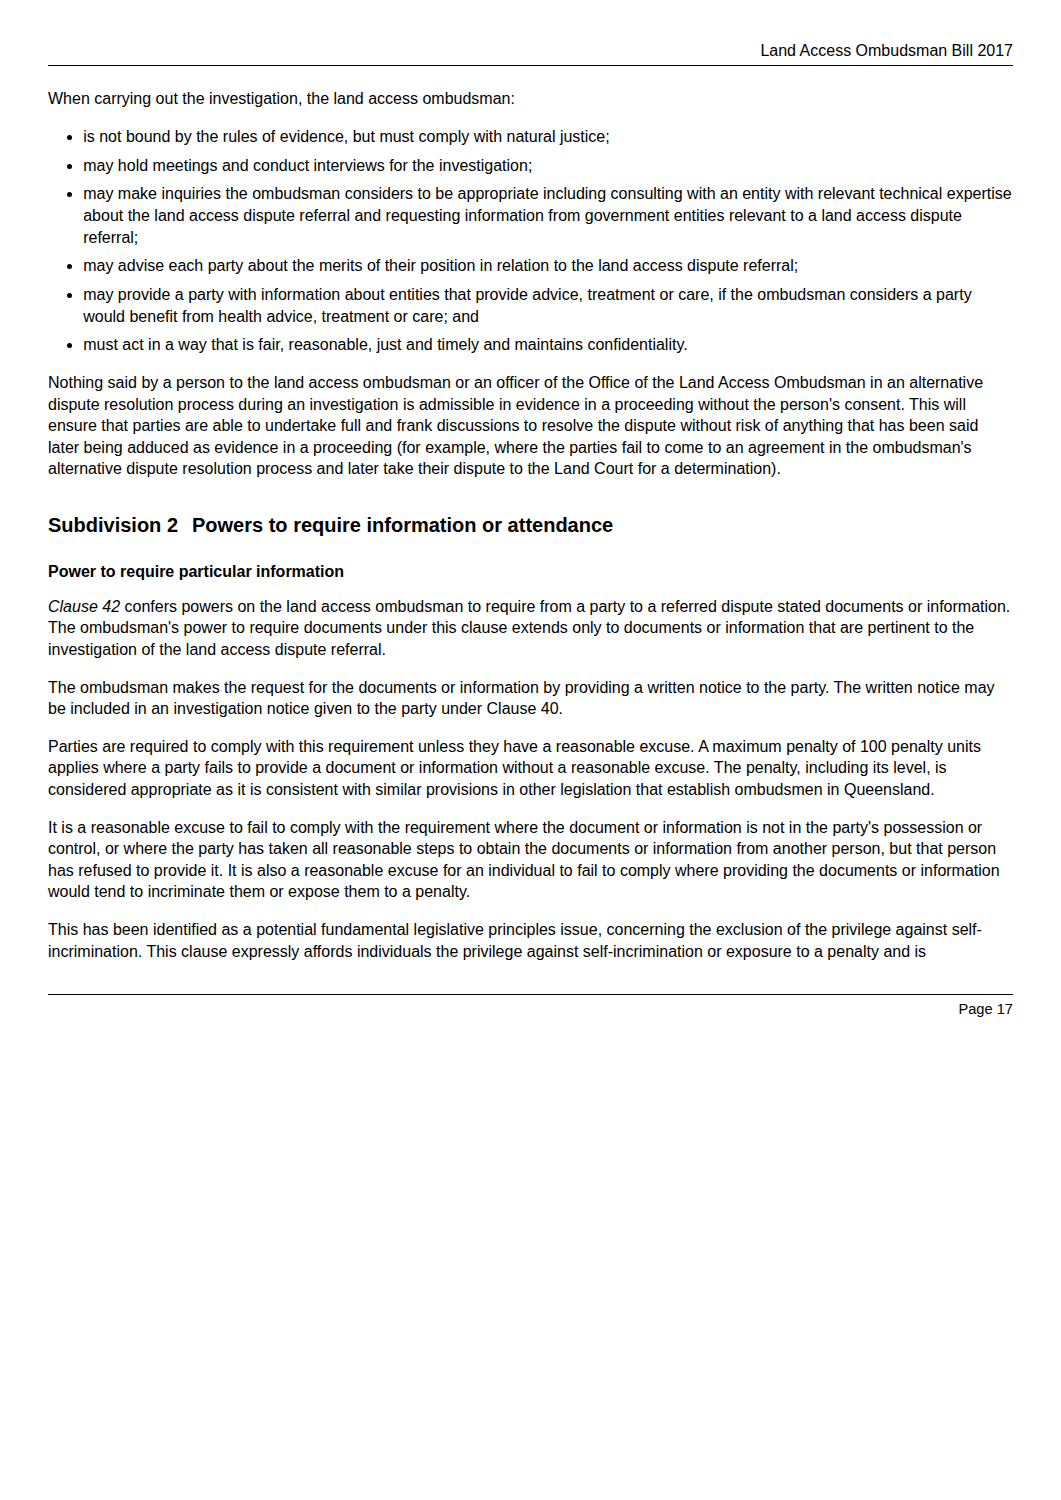Land Access Ombudsman Bill 2017
When carrying out the investigation, the land access ombudsman:
is not bound by the rules of evidence, but must comply with natural justice;
may hold meetings and conduct interviews for the investigation;
may make inquiries the ombudsman considers to be appropriate including consulting with an entity with relevant technical expertise about the land access dispute referral and requesting information from government entities relevant to a land access dispute referral;
may advise each party about the merits of their position in relation to the land access dispute referral;
may provide a party with information about entities that provide advice, treatment or care, if the ombudsman considers a party would benefit from health advice, treatment or care; and
must act in a way that is fair, reasonable, just and timely and maintains confidentiality.
Nothing said by a person to the land access ombudsman or an officer of the Office of the Land Access Ombudsman in an alternative dispute resolution process during an investigation is admissible in evidence in a proceeding without the person's consent. This will ensure that parties are able to undertake full and frank discussions to resolve the dispute without risk of anything that has been said later being adduced as evidence in a proceeding (for example, where the parties fail to come to an agreement in the ombudsman's alternative dispute resolution process and later take their dispute to the Land Court for a determination).
Subdivision 2 Powers to require information or attendance
Power to require particular information
Clause 42 confers powers on the land access ombudsman to require from a party to a referred dispute stated documents or information. The ombudsman's power to require documents under this clause extends only to documents or information that are pertinent to the investigation of the land access dispute referral.
The ombudsman makes the request for the documents or information by providing a written notice to the party. The written notice may be included in an investigation notice given to the party under Clause 40.
Parties are required to comply with this requirement unless they have a reasonable excuse. A maximum penalty of 100 penalty units applies where a party fails to provide a document or information without a reasonable excuse. The penalty, including its level, is considered appropriate as it is consistent with similar provisions in other legislation that establish ombudsmen in Queensland.
It is a reasonable excuse to fail to comply with the requirement where the document or information is not in the party's possession or control, or where the party has taken all reasonable steps to obtain the documents or information from another person, but that person has refused to provide it. It is also a reasonable excuse for an individual to fail to comply where providing the documents or information would tend to incriminate them or expose them to a penalty.
This has been identified as a potential fundamental legislative principles issue, concerning the exclusion of the privilege against self-incrimination. This clause expressly affords individuals the privilege against self-incrimination or exposure to a penalty and is
Page 17